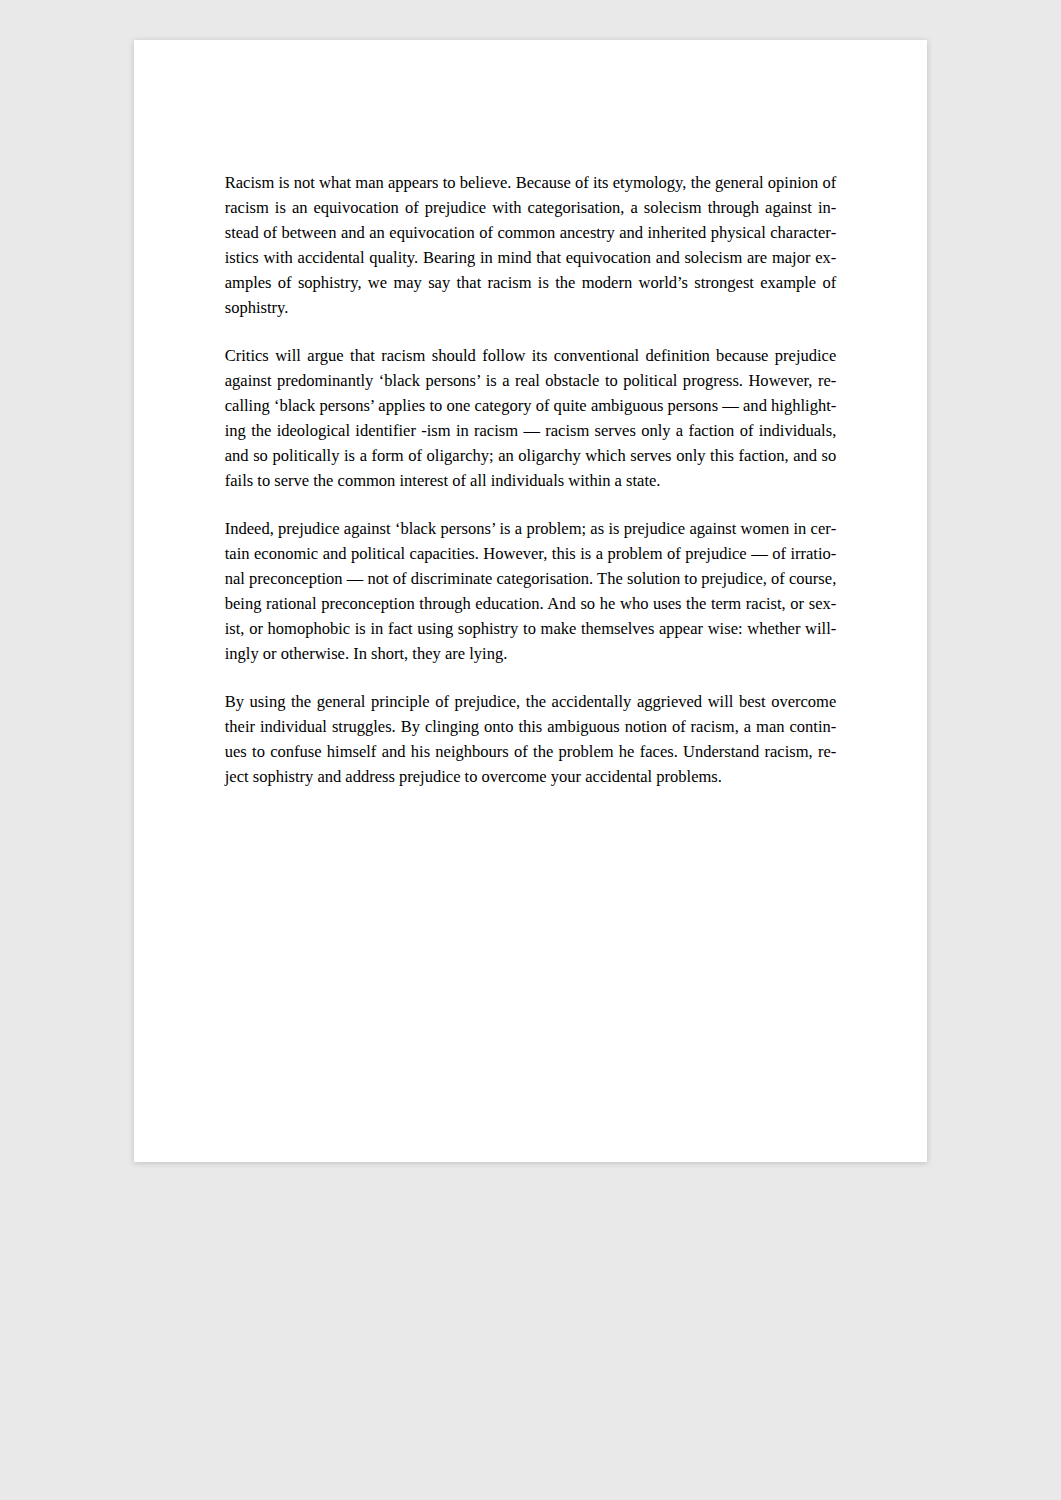Racism is not what man appears to believe. Because of its etymology, the general opinion of racism is an equivocation of prejudice with categorisation, a solecism through against instead of between and an equivocation of common ancestry and inherited physical characteristics with accidental quality. Bearing in mind that equivocation and solecism are major examples of sophistry, we may say that racism is the modern world’s strongest example of sophistry.
Critics will argue that racism should follow its conventional definition because prejudice against predominantly ‘black persons’ is a real obstacle to political progress. However, recalling ‘black persons’ applies to one category of quite ambiguous persons — and highlighting the ideological identifier -ism in racism — racism serves only a faction of individuals, and so politically is a form of oligarchy; an oligarchy which serves only this faction, and so fails to serve the common interest of all individuals within a state.
Indeed, prejudice against ‘black persons’ is a problem; as is prejudice against women in certain economic and political capacities. However, this is a problem of prejudice — of irrational preconception — not of discriminate categorisation. The solution to prejudice, of course, being rational preconception through education. And so he who uses the term racist, or sexist, or homophobic is in fact using sophistry to make themselves appear wise: whether willingly or otherwise. In short, they are lying.
By using the general principle of prejudice, the accidentally aggrieved will best overcome their individual struggles. By clinging onto this ambiguous notion of racism, a man continues to confuse himself and his neighbours of the problem he faces. Understand racism, reject sophistry and address prejudice to overcome your accidental problems.